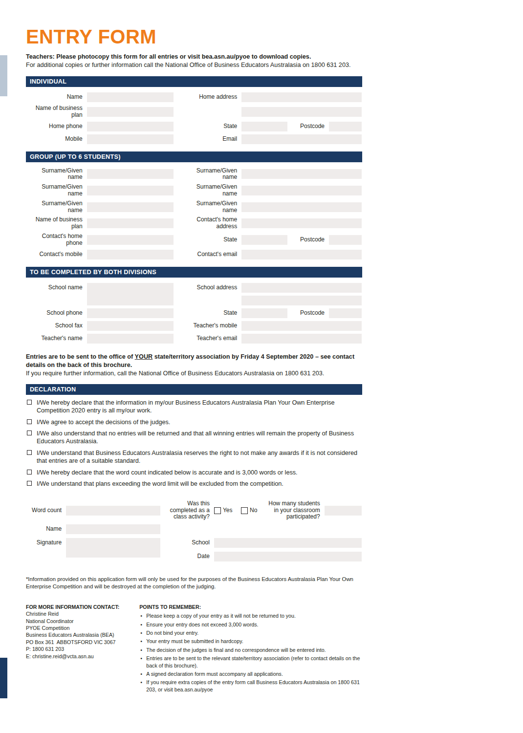ENTRY FORM
Teachers: Please photocopy this form for all entries or visit bea.asn.au/pyoe to download copies.
For additional copies or further information call the National Office of Business Educators Australasia on 1800 631 203.
INDIVIDUAL
| Name | | | Home address | |
| Name of business plan | | | | |
| Home phone | | | State | | Postcode | |
| Mobile | | | Email | |
GROUP (UP TO 6 STUDENTS)
| Surname/Given name | | | Surname/Given name | |
| Surname/Given name | | | Surname/Given name | |
| Surname/Given name | | | Surname/Given name | |
| Name of business plan | | | Contact's home address | |
| Contact's home phone | | | State | | Postcode | |
| Contact's mobile | | | Contact's email | |
TO BE COMPLETED BY BOTH DIVISIONS
| School name | | | School address | |
| School phone | | | State | | Postcode | |
| School fax | | | Teacher's mobile | |
| Teacher's name | | | Teacher's email | |
Entries are to be sent to the office of YOUR state/territory association by Friday 4 September 2020 – see contact details on the back of this brochure.
If you require further information, call the National Office of Business Educators Australasia on 1800 631 203.
DECLARATION
I/We hereby declare that the information in my/our Business Educators Australasia Plan Your Own Enterprise Competition 2020 entry is all my/our work.
I/We agree to accept the decisions of the judges.
I/We also understand that no entries will be returned and that all winning entries will remain the property of Business Educators Australasia.
I/We understand that Business Educators Australasia reserves the right to not make any awards if it is not considered that entries are of a suitable standard.
I/We hereby declare that the word count indicated below is accurate and is 3,000 words or less.
I/We understand that plans exceeding the word limit will be excluded from the competition.
| Word count | | | Was this completed as a class activity? | Yes No | How many students in your classroom participated? | |
| Name | | | | |
| Signature | | | School | |
| | | Date | |
*Information provided on this application form will only be used for the purposes of the Business Educators Australasia Plan Your Own Enterprise Competition and will be destroyed at the completion of the judging.
FOR MORE INFORMATION CONTACT:
Christine Reid
National Coordinator
PYOE Competition
Business Educators Australasia (BEA)
PO Box 361 ABBOTSFORD VIC 3067
P: 1800 631 203
E: christine.reid@vcta.asn.au
POINTS TO REMEMBER:
Please keep a copy of your entry as it will not be returned to you.
Ensure your entry does not exceed 3,000 words.
Do not bind your entry.
Your entry must be submitted in hardcopy.
The decision of the judges is final and no correspondence will be entered into.
Entries are to be sent to the relevant state/territory association (refer to contact details on the back of this brochure).
A signed declaration form must accompany all applications.
If you require extra copies of the entry form call Business Educators Australasia on 1800 631 203, or visit bea.asn.au/pyoe